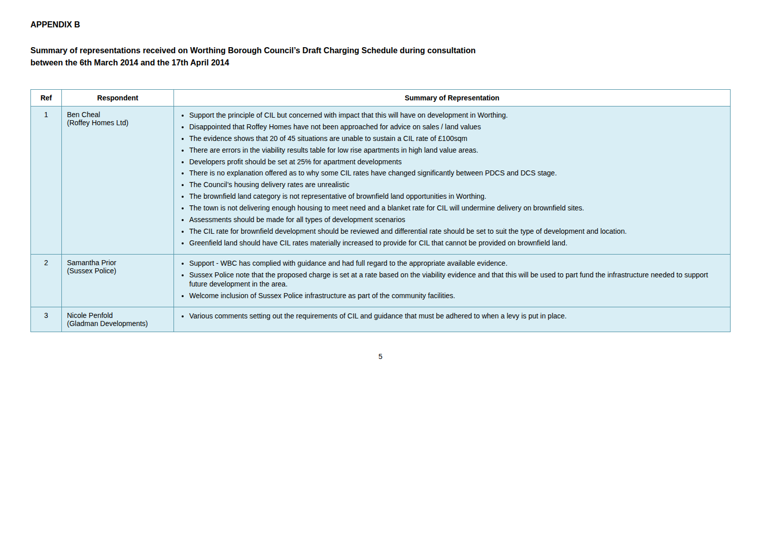APPENDIX B
Summary of representations received on Worthing Borough Council’s Draft Charging Schedule during consultation
between the 6th March 2014 and the 17th April 2014
| Ref | Respondent | Summary of Representation |
| --- | --- | --- |
| 1 | Ben Cheal (Roffey Homes Ltd) | Support the principle of CIL but concerned with impact that this will have on development in Worthing. Disappointed that Roffey Homes have not been approached for advice on sales / land values The evidence shows that 20 of 45 situations are unable to sustain a CIL rate of £100sqm There are errors in the viability results table for low rise apartments in high land value areas. Developers profit should be set at 25% for apartment developments There is no explanation offered as to why some CIL rates have changed significantly between PDCS and DCS stage. The Council’s housing delivery rates are unrealistic The brownfield land category is not representative of brownfield land opportunities in Worthing. The town is not delivering enough housing to meet need and a blanket rate for CIL will undermine delivery on brownfield sites. Assessments should be made for all types of development scenarios The CIL rate for brownfield development should be reviewed and differential rate should be set to suit the type of development and location. Greenfield land should have CIL rates materially increased to provide for CIL that cannot be provided on brownfield land. |
| 2 | Samantha Prior (Sussex Police) | Support - WBC has complied with guidance and had full regard to the appropriate available evidence. Sussex Police note that the proposed charge is set at a rate based on the viability evidence and that this will be used to part fund the infrastructure needed to support future development in the area. Welcome inclusion of Sussex Police infrastructure as part of the community facilities. |
| 3 | Nicole Penfold (Gladman Developments) | Various comments setting out the requirements of CIL and guidance that must be adhered to when a levy is put in place. |
5